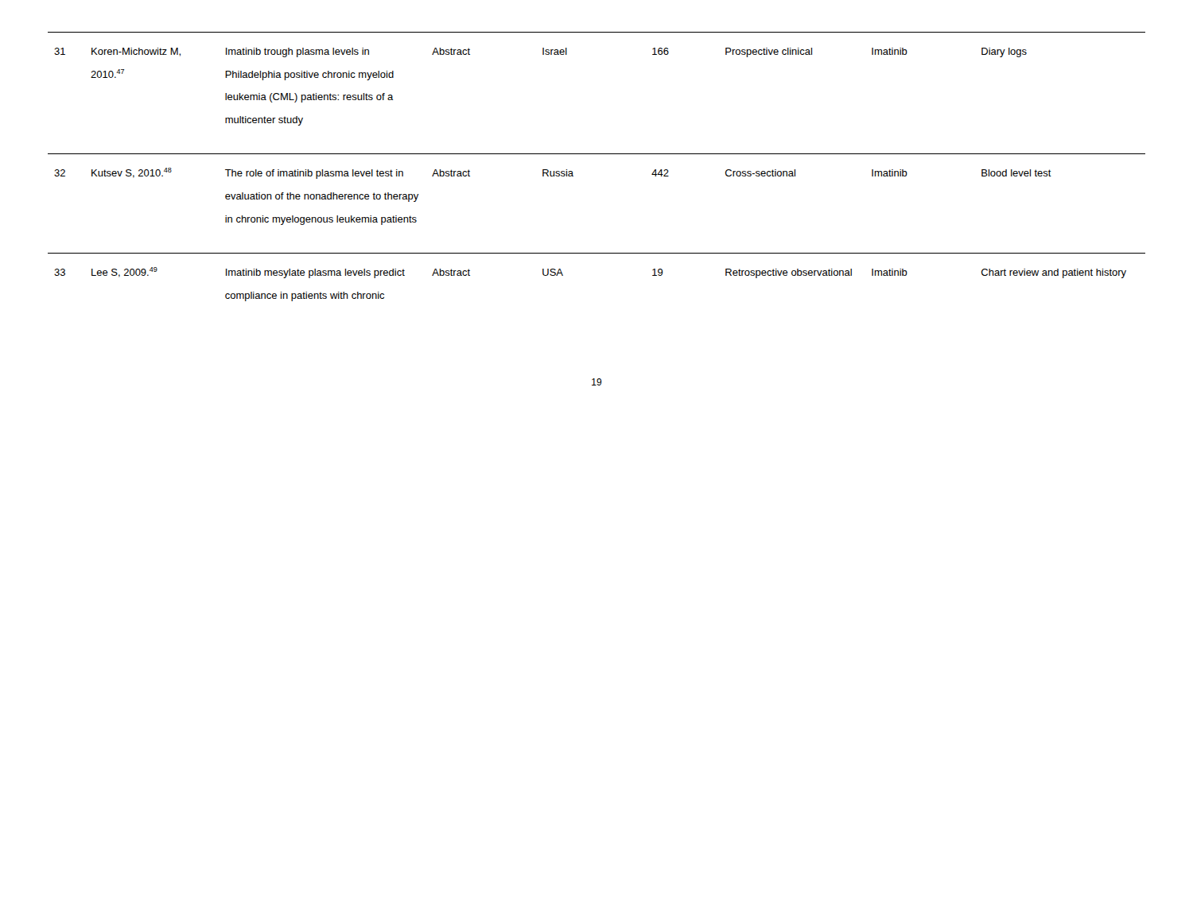| 31 | Koren-Michowitz M, 2010. 47 | Imatinib trough plasma levels in Philadelphia positive chronic myeloid leukemia (CML) patients: results of a multicenter study | Abstract | Israel | 166 | Prospective clinical | Imatinib | Diary logs |
| 32 | Kutsev S, 2010. 48 | The role of imatinib plasma level test in evaluation of the nonadherence to therapy in chronic myelogenous leukemia patients | Abstract | Russia | 442 | Cross-sectional | Imatinib | Blood level test |
| 33 | Lee S, 2009. 49 | Imatinib mesylate plasma levels predict compliance in patients with chronic | Abstract | USA | 19 | Retrospective observational | Imatinib | Chart review and patient history |
19